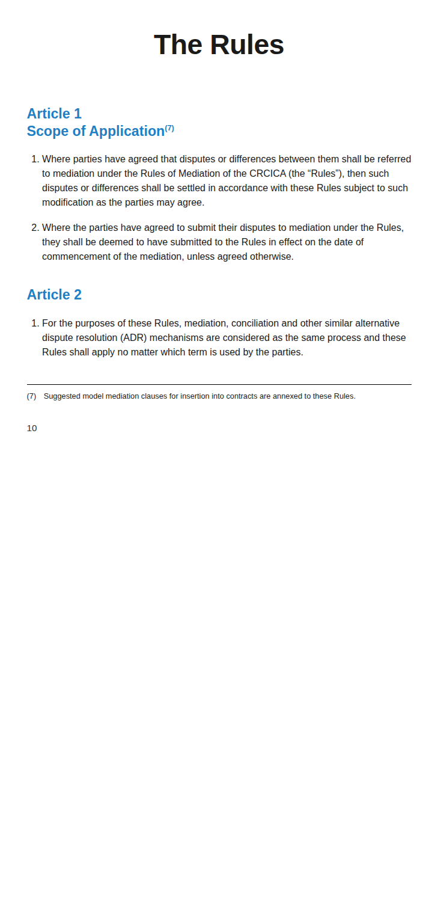The Rules
Article 1
Scope of Application(7)
Where parties have agreed that disputes or differences between them shall be referred to mediation under the Rules of Mediation of the CRCICA (the “Rules”), then such disputes or differences shall be settled in accordance with these Rules subject to such modification as the parties may agree.
Where the parties have agreed to submit their disputes to mediation under the Rules, they shall be deemed to have submitted to the Rules in effect on the date of commencement of the mediation, unless agreed otherwise.
Article 2
For the purposes of these Rules, mediation, conciliation and other similar alternative dispute resolution (ADR) mechanisms are considered as the same process and these Rules shall apply no matter which term is used by the parties.
(7) Suggested model mediation clauses for insertion into contracts are annexed to these Rules.
10